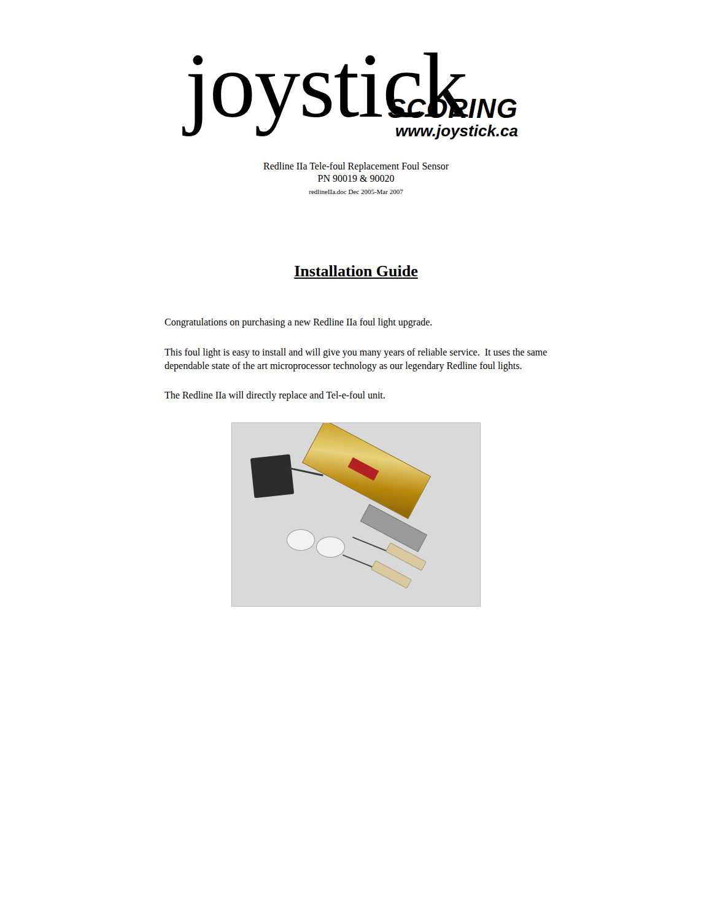joystick
SCORING www.joystick.ca
Redline IIa Tele-foul Replacement Foul Sensor
PN 90019 & 90020
redlineIIa.doc Dec 2005-Mar 2007
Installation Guide
Congratulations on purchasing a new Redline IIa foul light upgrade.
This foul light is easy to install and will give you many years of reliable service. It uses the same dependable state of the art microprocessor technology as our legendary Redline foul lights.
The Redline IIa will directly replace and Tel-e-foul unit.